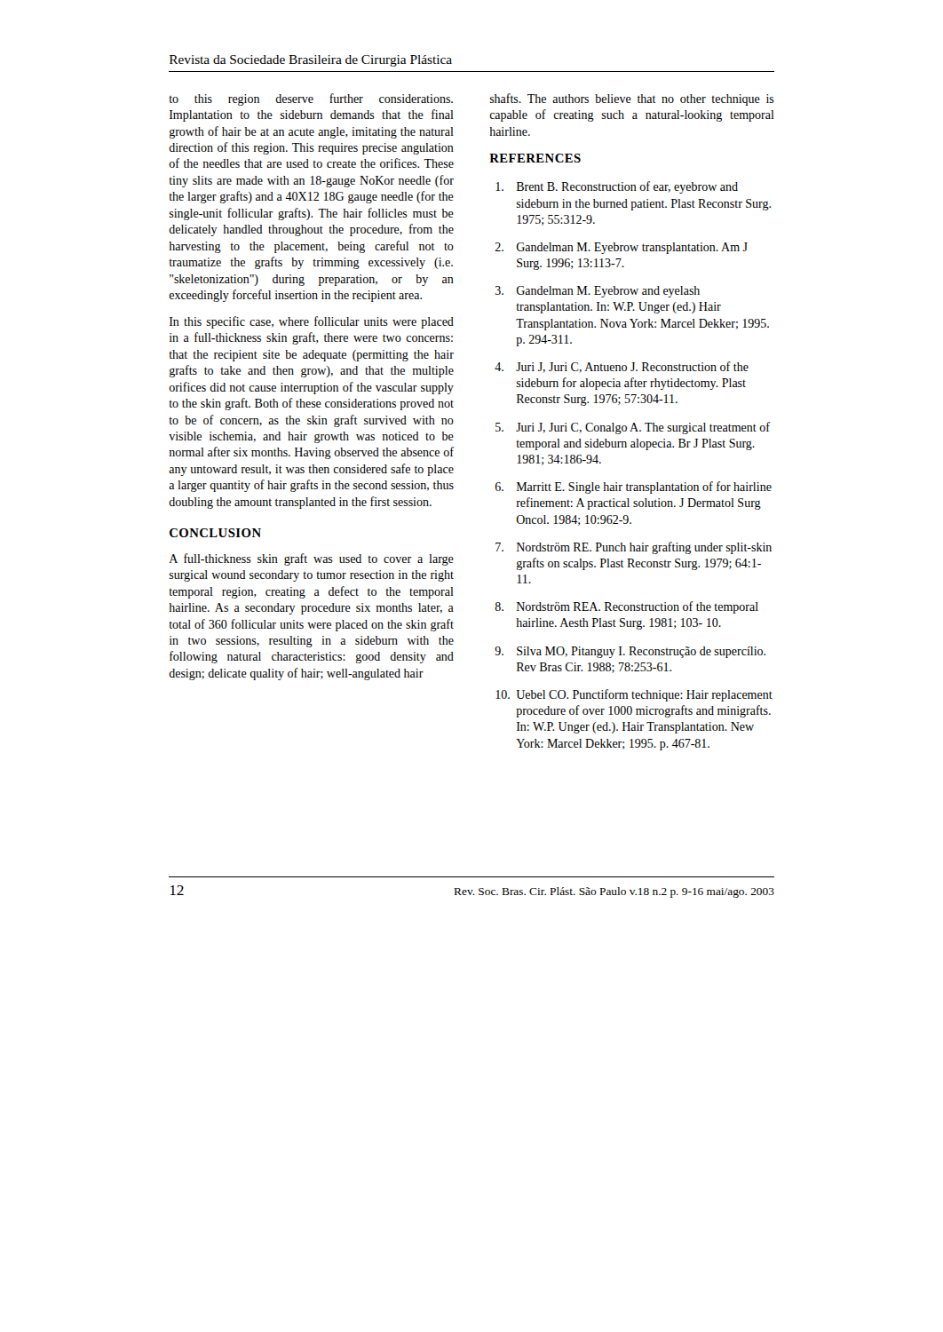Revista da Sociedade Brasileira de Cirurgia Plástica
to this region deserve further considerations. Implantation to the sideburn demands that the final growth of hair be at an acute angle, imitating the natural direction of this region. This requires precise angulation of the needles that are used to create the orifices. These tiny slits are made with an 18-gauge NoKor needle (for the larger grafts) and a 40X12 18G gauge needle (for the single-unit follicular grafts). The hair follicles must be delicately handled throughout the procedure, from the harvesting to the placement, being careful not to traumatize the grafts by trimming excessively (i.e. "skeletonization") during preparation, or by an exceedingly forceful insertion in the recipient area.
In this specific case, where follicular units were placed in a full-thickness skin graft, there were two concerns: that the recipient site be adequate (permitting the hair grafts to take and then grow), and that the multiple orifices did not cause interruption of the vascular supply to the skin graft. Both of these considerations proved not to be of concern, as the skin graft survived with no visible ischemia, and hair growth was noticed to be normal after six months. Having observed the absence of any untoward result, it was then considered safe to place a larger quantity of hair grafts in the second session, thus doubling the amount transplanted in the first session.
CONCLUSION
A full-thickness skin graft was used to cover a large surgical wound secondary to tumor resection in the right temporal region, creating a defect to the temporal hairline. As a secondary procedure six months later, a total of 360 follicular units were placed on the skin graft in two sessions, resulting in a sideburn with the following natural characteristics: good density and design; delicate quality of hair; well-angulated hair
shafts. The authors believe that no other technique is capable of creating such a natural-looking temporal hairline.
REFERENCES
Brent B. Reconstruction of ear, eyebrow and sideburn in the burned patient. Plast Reconstr Surg. 1975; 55:312-9.
Gandelman M. Eyebrow transplantation. Am J Surg. 1996; 13:113-7.
Gandelman M. Eyebrow and eyelash transplantation. In: W.P. Unger (ed.) Hair Transplantation. Nova York: Marcel Dekker; 1995. p. 294-311.
Juri J, Juri C, Antueno J. Reconstruction of the sideburn for alopecia after rhytidectomy. Plast Reconstr Surg. 1976; 57:304-11.
Juri J, Juri C, Conalgo A. The surgical treatment of temporal and sideburn alopecia. Br J Plast Surg. 1981; 34:186-94.
Marritt E. Single hair transplantation of for hairline refinement: A practical solution. J Dermatol Surg Oncol. 1984; 10:962-9.
Nordström RE. Punch hair grafting under split-skin grafts on scalps. Plast Reconstr Surg. 1979; 64:1-11.
Nordström REA. Reconstruction of the temporal hairline. Aesth Plast Surg. 1981; 103- 10.
Silva MO, Pitanguy I. Reconstrução de supercílio. Rev Bras Cir. 1988; 78:253-61.
Uebel CO. Punctiform technique: Hair replacement procedure of over 1000 micrografts and minigrafts. In: W.P. Unger (ed.). Hair Transplantation. New York: Marcel Dekker; 1995. p. 467-81.
12 Rev. Soc. Bras. Cir. Plást. São Paulo v.18 n.2 p. 9-16 mai/ago. 2003